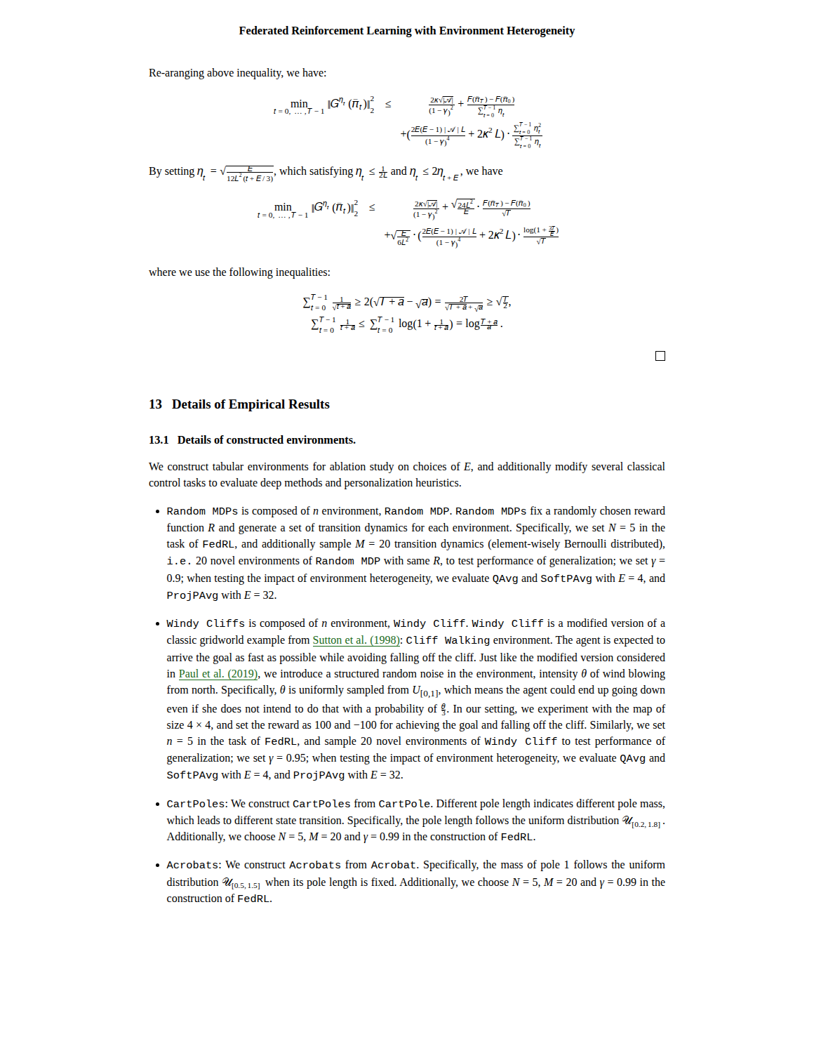Federated Reinforcement Learning with Environment Heterogeneity
Re-aranging above inequality, we have:
min t=0,…,T−1 ‖Gηt(π¯t)‖ 22 ≤ 2κ|𝒜| (1−γ)2 + F(π¯T)−F(π¯0) ∑t=0T−1ηt + ( 2E(E−1)|𝒜|L (1−γ)4 +2κ2L ) ⋅ ∑t=0T−1ηt2 ∑t=0T−1ηt
By setting ηt= E12L2(t+E/3) , which satisfying ηt≤12L and ηt≤2ηt+E , we have
min t=0,…,T−1 ‖Gηt(π¯t)‖ 22 ≤ 2κ|𝒜| (1−γ)2 + 24L2E ⋅ F(π¯T)−F(π¯0) T + E6L2 ⋅ ( 2E(E−1)|𝒜|L (1−γ)4 +2κ2L ) ⋅ log(1+3TE) T
where we use the following inequalities:
∑t=0T−1 1t+a ≥ 2(T+a−a) = 2TT+a+a ≥ T2, ∑t=0T−1 1t+a ≤ ∑t=0T−1 log(1+1t+a) = logT+aa.
13 Details of Empirical Results
13.1 Details of constructed environments.
We construct tabular environments for ablation study on choices of E, and additionally modify several classical control tasks to evaluate deep methods and personalization heuristics.
Random MDPs is composed of n environment, Random MDP. Random MDPs fix a randomly chosen reward function R and generate a set of transition dynamics for each environment. Specifically, we set N = 5 in the task of FedRL, and additionally sample M = 20 transition dynamics (element-wisely Bernoulli distributed), i.e. 20 novel environments of Random MDP with same R, to test performance of generalization; we set γ = 0.9; when testing the impact of environment heterogeneity, we evaluate QAvg and SoftPAvg with E = 4, and ProjPAvg with E = 32.
Windy Cliffs is composed of n environment, Windy Cliff. Windy Cliff is a modified version of a classic gridworld example from Sutton et al. (1998): Cliff Walking environment. The agent is expected to arrive the goal as fast as possible while avoiding falling off the cliff. Just like the modified version considered in Paul et al. (2019), we introduce a structured random noise in the environment, intensity θ of wind blowing from north. Specifically, θ is uniformly sampled from U[0,1], which means the agent could end up going down even if she does not intend to do that with a probability of θ3. In our setting, we experiment with the map of size 4 × 4, and set the reward as 100 and −100 for achieving the goal and falling off the cliff. Similarly, we set n = 5 in the task of FedRL, and sample 20 novel environments of Windy Cliff to test performance of generalization; we set γ = 0.95; when testing the impact of environment heterogeneity, we evaluate QAvg and SoftPAvg with E = 4, and ProjPAvg with E = 32.
CartPoles: We construct CartPoles from CartPole. Different pole length indicates different pole mass, which leads to different state transition. Specifically, the pole length follows the uniform distribution 𝒰[0.2,1.8]. Additionally, we choose N = 5, M = 20 and γ = 0.99 in the construction of FedRL.
Acrobats: We construct Acrobats from Acrobat. Specifically, the mass of pole 1 follows the uniform distribution 𝒰[0.5,1.5] when its pole length is fixed. Additionally, we choose N = 5, M = 20 and γ = 0.99 in the construction of FedRL.